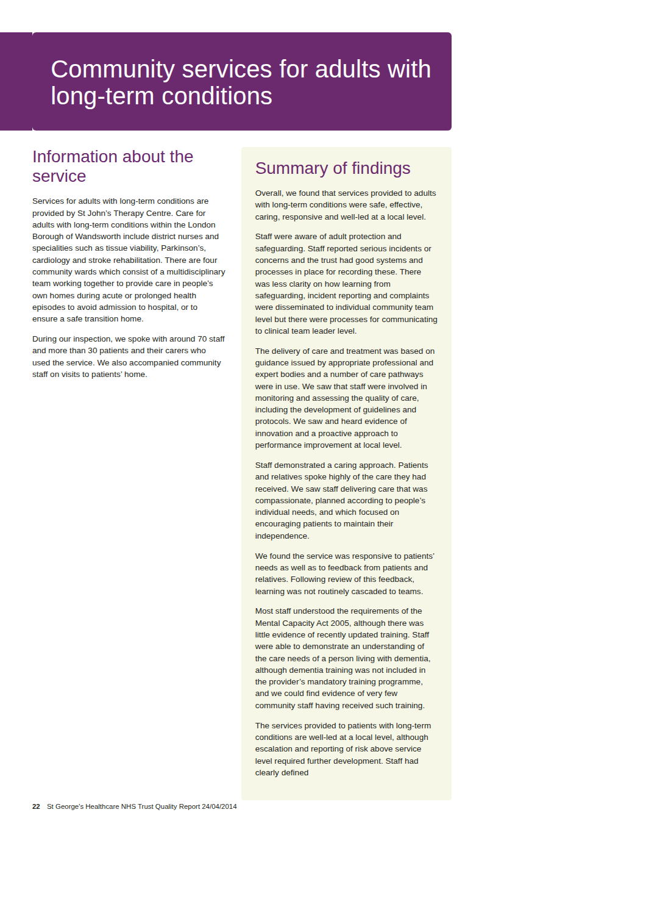Community services for adults with long-term conditions
Information about the service
Services for adults with long-term conditions are provided by St John’s Therapy Centre. Care for adults with long-term conditions within the London Borough of Wandsworth include district nurses and specialities such as tissue viability, Parkinson’s, cardiology and stroke rehabilitation. There are four community wards which consist of a multidisciplinary team working together to provide care in people’s own homes during acute or prolonged health episodes to avoid admission to hospital, or to ensure a safe transition home.
During our inspection, we spoke with around 70 staff and more than 30 patients and their carers who used the service. We also accompanied community staff on visits to patients’ home.
Summary of findings
Overall, we found that services provided to adults with long-term conditions were safe, effective, caring, responsive and well-led at a local level.
Staff were aware of adult protection and safeguarding. Staff reported serious incidents or concerns and the trust had good systems and processes in place for recording these. There was less clarity on how learning from safeguarding, incident reporting and complaints were disseminated to individual community team level but there were processes for communicating to clinical team leader level.
The delivery of care and treatment was based on guidance issued by appropriate professional and expert bodies and a number of care pathways were in use. We saw that staff were involved in monitoring and assessing the quality of care, including the development of guidelines and protocols. We saw and heard evidence of innovation and a proactive approach to performance improvement at local level.
Staff demonstrated a caring approach. Patients and relatives spoke highly of the care they had received. We saw staff delivering care that was compassionate, planned according to people’s individual needs, and which focused on encouraging patients to maintain their independence.
We found the service was responsive to patients’ needs as well as to feedback from patients and relatives. Following review of this feedback, learning was not routinely cascaded to teams.
Most staff understood the requirements of the Mental Capacity Act 2005, although there was little evidence of recently updated training. Staff were able to demonstrate an understanding of the care needs of a person living with dementia, although dementia training was not included in the provider’s mandatory training programme, and we could find evidence of very few community staff having received such training.
The services provided to patients with long-term conditions are well-led at a local level, although escalation and reporting of risk above service level required further development. Staff had clearly defined
22 St George's Healthcare NHS Trust Quality Report 24/04/2014